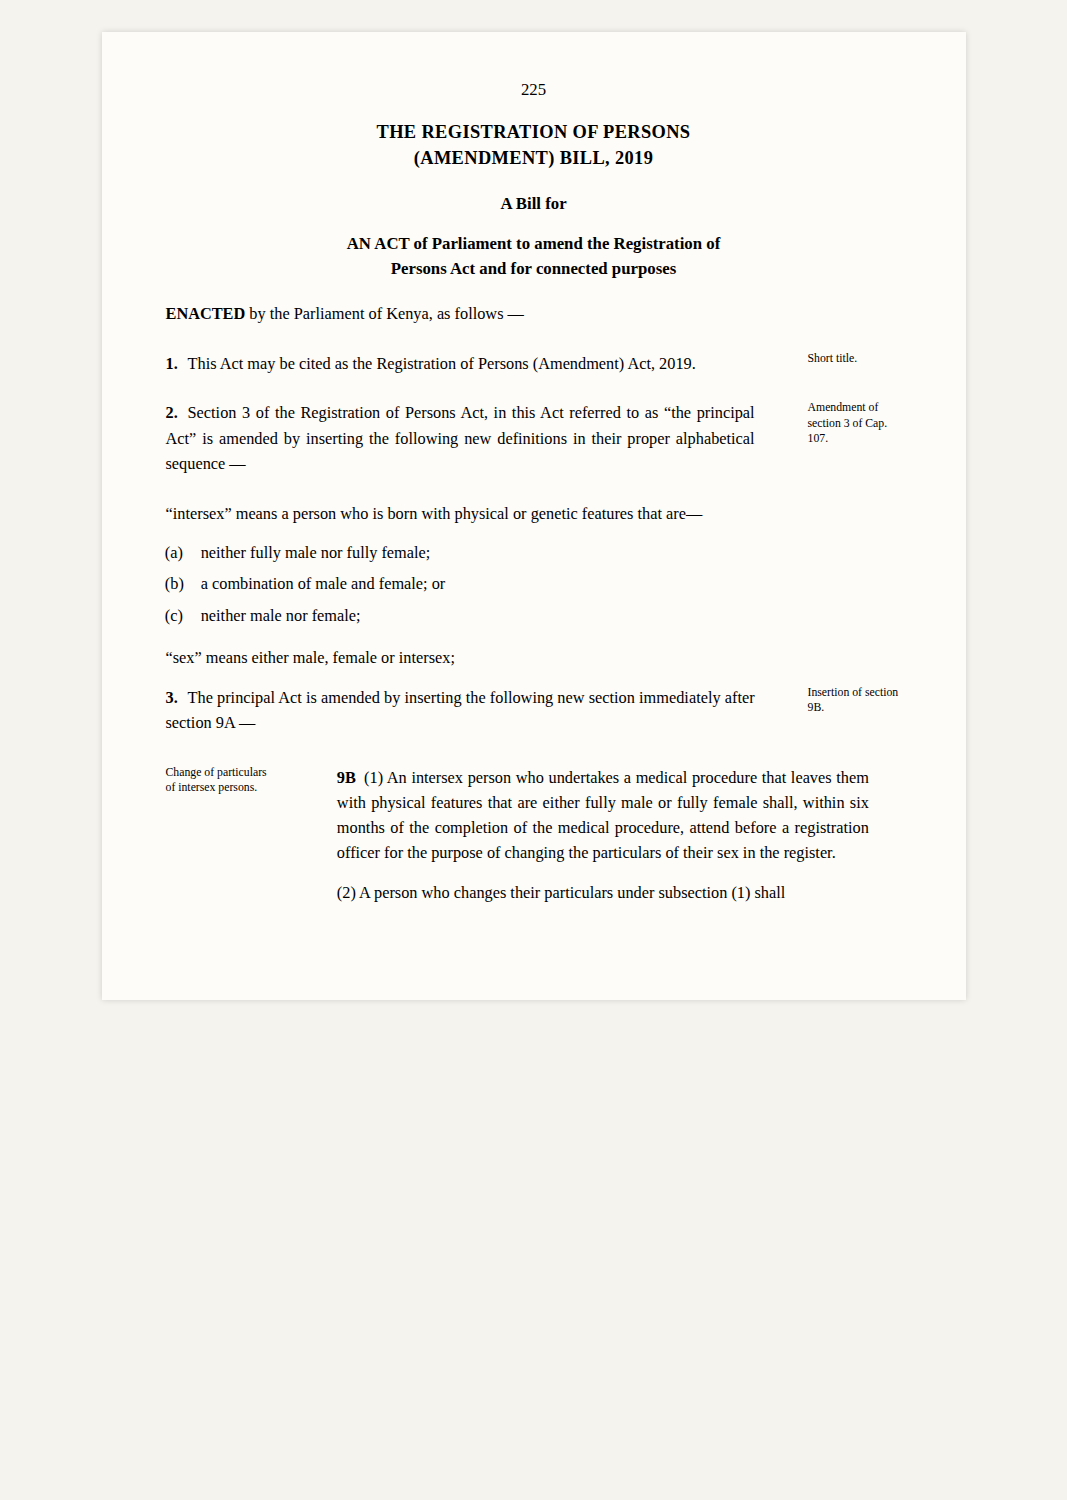225
THE REGISTRATION OF PERSONS
(AMENDMENT) BILL, 2019
A Bill for
AN ACT of Parliament to amend the Registration of
Persons Act and for connected purposes
ENACTED by the Parliament of Kenya, as follows —
Short title. 1. This Act may be cited as the Registration of Persons (Amendment) Act, 2019.
Amendment of section 3 of Cap. 107. 2. Section 3 of the Registration of Persons Act, in this Act referred to as “the principal Act” is amended by inserting the following new definitions in their proper alphabetical sequence —
“intersex” means a person who is born with physical or genetic features that are—
(a) neither fully male nor fully female;
(b) a combination of male and female; or
(c) neither male nor female;
“sex” means either male, female or intersex;
Insertion of section 9B. 3. The principal Act is amended by inserting the following new section immediately after section 9A —
Change of particulars of intersex persons.
9B(1) An intersex person who undertakes a medical procedure that leaves them with physical features that are either fully male or fully female shall, within six months of the completion of the medical procedure, attend before a registration officer for the purpose of changing the particulars of their sex in the register.
(2) A person who changes their particulars under subsection (1) shall